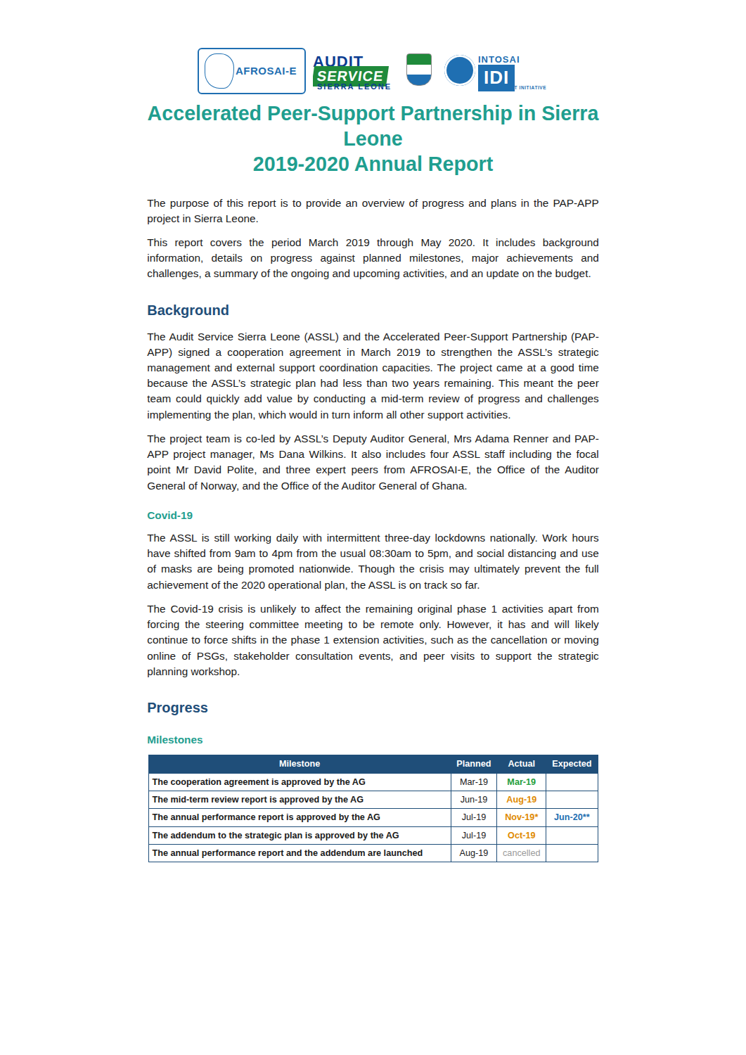AFROSAI-E
AUDIT
SERVICE
SIERRA LEONE
INTOSAI
IDI
DEVELOPMENT INITIATIVE
Accelerated Peer-Support Partnership in Sierra Leone
2019-2020 Annual Report
The purpose of this report is to provide an overview of progress and plans in the PAP-APP project in Sierra Leone.
This report covers the period March 2019 through May 2020. It includes background information, details on progress against planned milestones, major achievements and challenges, a summary of the ongoing and upcoming activities, and an update on the budget.
Background
The Audit Service Sierra Leone (ASSL) and the Accelerated Peer-Support Partnership (PAP-APP) signed a cooperation agreement in March 2019 to strengthen the ASSL’s strategic management and external support coordination capacities. The project came at a good time because the ASSL’s strategic plan had less than two years remaining. This meant the peer team could quickly add value by conducting a mid-term review of progress and challenges implementing the plan, which would in turn inform all other support activities.
The project team is co-led by ASSL’s Deputy Auditor General, Mrs Adama Renner and PAP-APP project manager, Ms Dana Wilkins. It also includes four ASSL staff including the focal point Mr David Polite, and three expert peers from AFROSAI-E, the Office of the Auditor General of Norway, and the Office of the Auditor General of Ghana.
Covid-19
The ASSL is still working daily with intermittent three-day lockdowns nationally. Work hours have shifted from 9am to 4pm from the usual 08:30am to 5pm, and social distancing and use of masks are being promoted nationwide. Though the crisis may ultimately prevent the full achievement of the 2020 operational plan, the ASSL is on track so far.
The Covid-19 crisis is unlikely to affect the remaining original phase 1 activities apart from forcing the steering committee meeting to be remote only. However, it has and will likely continue to force shifts in the phase 1 extension activities, such as the cancellation or moving online of PSGs, stakeholder consultation events, and peer visits to support the strategic planning workshop.
Progress
Milestones
| Milestone | Planned | Actual | Expected |
| --- | --- | --- | --- |
| The cooperation agreement is approved by the AG | Mar-19 | Mar-19 | |
| The mid-term review report is approved by the AG | Jun-19 | Aug-19 | |
| The annual performance report is approved by the AG | Jul-19 | Nov-19* | Jun-20** |
| The addendum to the strategic plan is approved by the AG | Jul-19 | Oct-19 | |
| The annual performance report and the addendum are launched | Aug-19 | cancelled | |